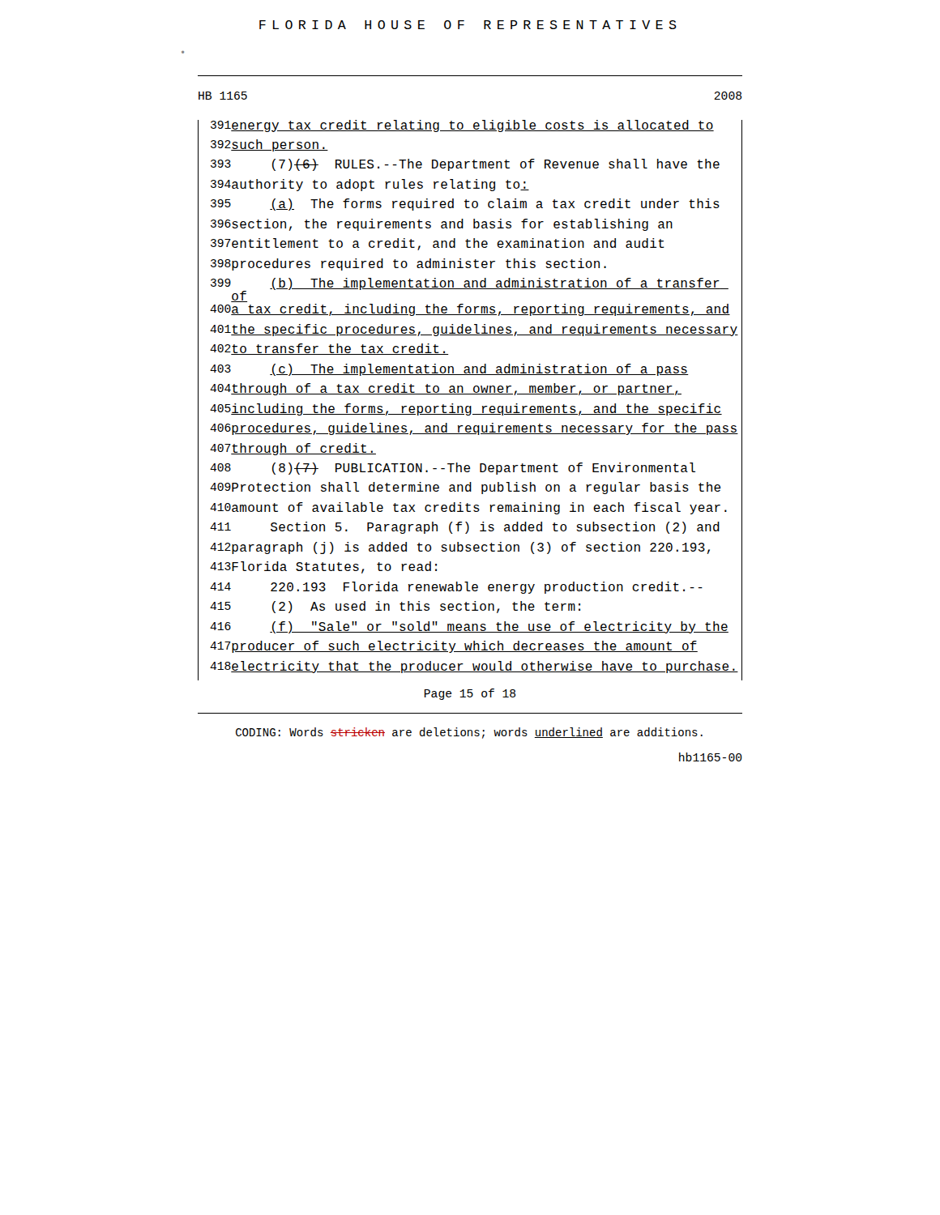FLORIDA HOUSE OF REPRESENTATIVES
•
HB 1165 2008
| 391 | energy tax credit relating to eligible costs is allocated to |
| 392 | such person. |
| 393 | (7) (6) RULES.--The Department of Revenue shall have the |
| 394 | authority to adopt rules relating to : |
| 395 | (a) The forms required to claim a tax credit under this |
| 396 | section, the requirements and basis for establishing an |
| 397 | entitlement to a credit, and the examination and audit |
| 398 | procedures required to administer this section. |
| 399 | (b) The implementation and administration of a transfer of |
| 400 | a tax credit, including the forms, reporting requirements, and |
| 401 | the specific procedures, guidelines, and requirements necessary |
| 402 | to transfer the tax credit. |
| 403 | (c) The implementation and administration of a pass |
| 404 | through of a tax credit to an owner, member, or partner, |
| 405 | including the forms, reporting requirements, and the specific |
| 406 | procedures, guidelines, and requirements necessary for the pass |
| 407 | through of credit. |
| 408 | (8) (7) PUBLICATION.--The Department of Environmental |
| 409 | Protection shall determine and publish on a regular basis the |
| 410 | amount of available tax credits remaining in each fiscal year. |
| 411 | Section 5. Paragraph (f) is added to subsection (2) and |
| 412 | paragraph (j) is added to subsection (3) of section 220.193, |
| 413 | Florida Statutes, to read: |
| 414 | 220.193 Florida renewable energy production credit.-- |
| 415 | (2) As used in this section, the term: |
| 416 | (f) "Sale" or "sold" means the use of electricity by the |
| 417 | producer of such electricity which decreases the amount of |
| 418 | electricity that the producer would otherwise have to purchase. |
Page 15 of 18
CODING: Words stricken are deletions; words underlined are additions.
hb1165-00